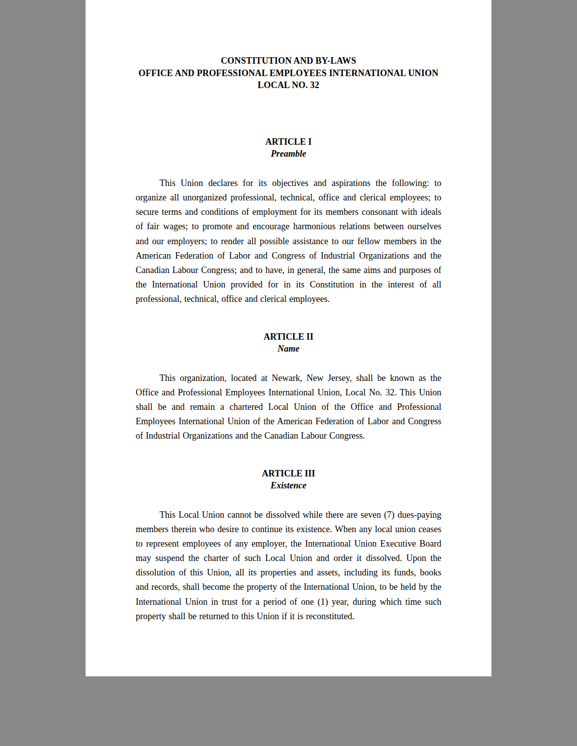CONSTITUTION AND BY-LAWS OFFICE AND PROFESSIONAL EMPLOYEES INTERNATIONAL UNION LOCAL NO. 32
ARTICLE I
Preamble
This Union declares for its objectives and aspirations the following: to organize all unorganized professional, technical, office and clerical employees; to secure terms and conditions of employment for its members consonant with ideals of fair wages; to promote and encourage harmonious relations between ourselves and our employers; to render all possible assistance to our fellow members in the American Federation of Labor and Congress of Industrial Organizations and the Canadian Labour Congress; and to have, in general, the same aims and purposes of the International Union provided for in its Constitution in the interest of all professional, technical, office and clerical employees.
ARTICLE II
Name
This organization, located at Newark, New Jersey, shall be known as the Office and Professional Employees International Union, Local No. 32. This Union shall be and remain a chartered Local Union of the Office and Professional Employees International Union of the American Federation of Labor and Congress of Industrial Organizations and the Canadian Labour Congress.
ARTICLE III
Existence
This Local Union cannot be dissolved while there are seven (7) dues-paying members therein who desire to continue its existence. When any local union ceases to represent employees of any employer, the International Union Executive Board may suspend the charter of such Local Union and order it dissolved. Upon the dissolution of this Union, all its properties and assets, including its funds, books and records, shall become the property of the International Union, to be held by the International Union in trust for a period of one (1) year, during which time such property shall be returned to this Union if it is reconstituted.